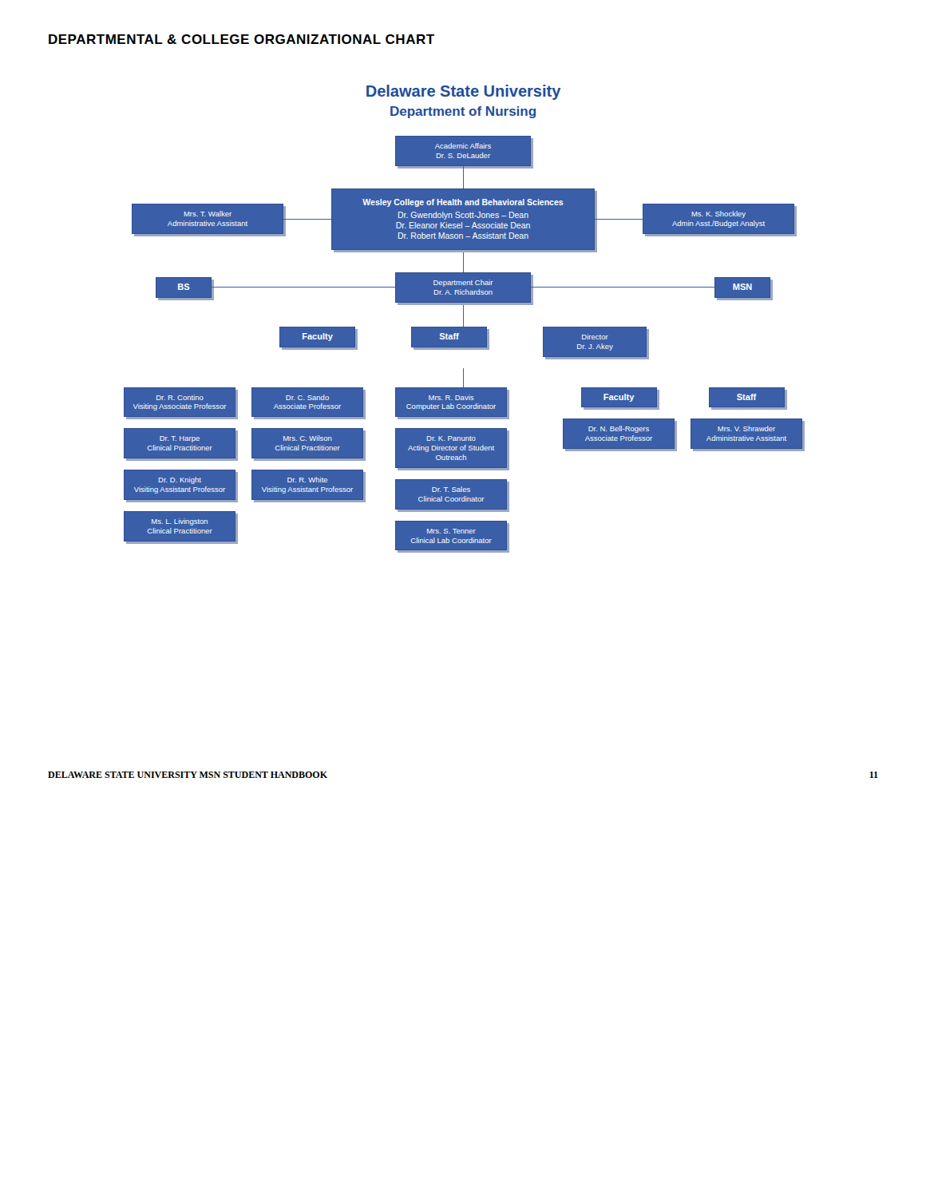DEPARTMENTAL & COLLEGE ORGANIZATIONAL CHART
Delaware State University
Department of Nursing
Academic Affairs
Dr. S. DeLauder
Mrs. T. Walker
Administrative Assistant
Wesley College of Health and Behavioral Sciences Dr. Gwendolyn Scott-Jones – Dean
Dr. Eleanor Kiesel – Associate Dean
Dr. Robert Mason – Assistant Dean
Ms. K. Shockley
Admin Asst./Budget Analyst
BS
Department Chair
Dr. A. Richardson
MSN
Faculty
Staff
Director
Dr. J. Akey
Dr. R. Contino
Visiting Associate Professor
Dr. T. Harpe
Clinical Practitioner
Dr. D. Knight
Visiting Assistant Professor
Ms. L. Livingston
Clinical Practitioner
Dr. C. Sando
Associate Professor
Mrs. C. Wilson
Clinical Practitioner
Dr. R. White
Visiting Assistant Professor
Mrs. R. Davis
Computer Lab Coordinator
Dr. K. Panunto
Acting Director of Student Outreach
Dr. T. Sales
Clinical Coordinator
Mrs. S. Tenner
Clinical Lab Coordinator
Faculty
Dr. N. Bell-Rogers
Associate Professor
Staff
Mrs. V. Shrawder
Administrative Assistant
DELAWARE STATE UNIVERSITY MSN STUDENT HANDBOOK 11